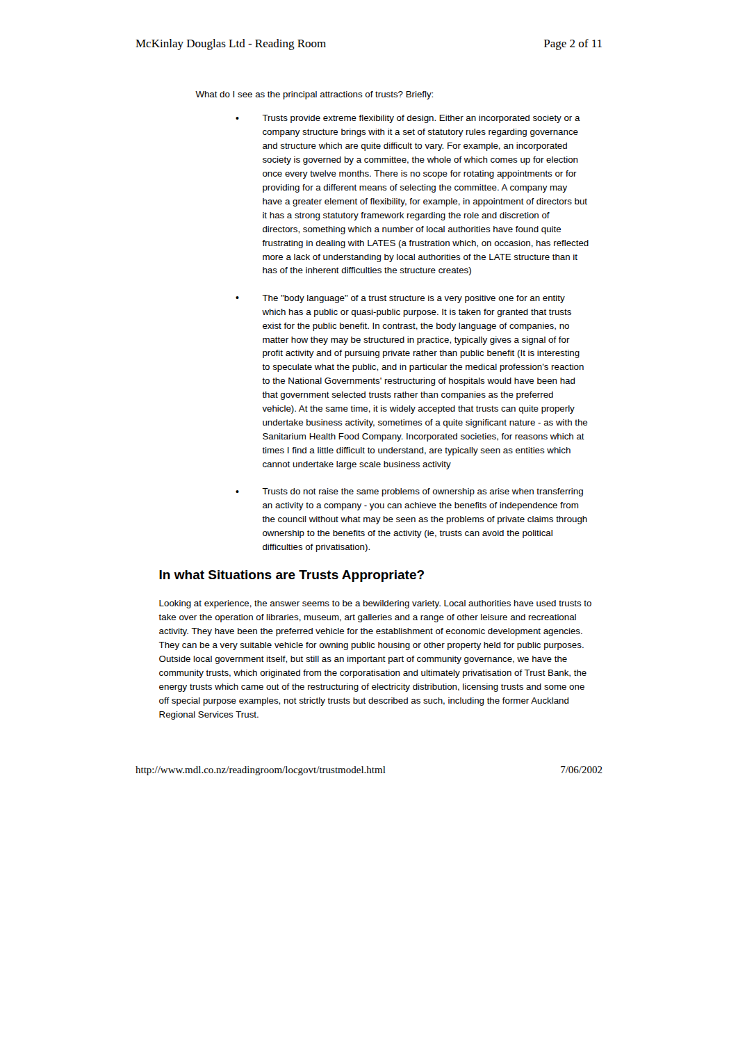McKinlay Douglas Ltd - Reading Room
Page 2 of 11
What do I see as the principal attractions of trusts? Briefly:
Trusts provide extreme flexibility of design. Either an incorporated society or a company structure brings with it a set of statutory rules regarding governance and structure which are quite difficult to vary. For example, an incorporated society is governed by a committee, the whole of which comes up for election once every twelve months. There is no scope for rotating appointments or for providing for a different means of selecting the committee. A company may have a greater element of flexibility, for example, in appointment of directors but it has a strong statutory framework regarding the role and discretion of directors, something which a number of local authorities have found quite frustrating in dealing with LATES (a frustration which, on occasion, has reflected more a lack of understanding by local authorities of the LATE structure than it has of the inherent difficulties the structure creates)
The "body language" of a trust structure is a very positive one for an entity which has a public or quasi-public purpose. It is taken for granted that trusts exist for the public benefit. In contrast, the body language of companies, no matter how they may be structured in practice, typically gives a signal of for profit activity and of pursuing private rather than public benefit (It is interesting to speculate what the public, and in particular the medical profession's reaction to the National Governments' restructuring of hospitals would have been had that government selected trusts rather than companies as the preferred vehicle). At the same time, it is widely accepted that trusts can quite properly undertake business activity, sometimes of a quite significant nature - as with the Sanitarium Health Food Company. Incorporated societies, for reasons which at times I find a little difficult to understand, are typically seen as entities which cannot undertake large scale business activity
Trusts do not raise the same problems of ownership as arise when transferring an activity to a company - you can achieve the benefits of independence from the council without what may be seen as the problems of private claims through ownership to the benefits of the activity (ie, trusts can avoid the political difficulties of privatisation).
In what Situations are Trusts Appropriate?
Looking at experience, the answer seems to be a bewildering variety. Local authorities have used trusts to take over the operation of libraries, museum, art galleries and a range of other leisure and recreational activity. They have been the preferred vehicle for the establishment of economic development agencies. They can be a very suitable vehicle for owning public housing or other property held for public purposes. Outside local government itself, but still as an important part of community governance, we have the community trusts, which originated from the corporatisation and ultimately privatisation of Trust Bank, the energy trusts which came out of the restructuring of electricity distribution, licensing trusts and some one off special purpose examples, not strictly trusts but described as such, including the former Auckland Regional Services Trust.
http://www.mdl.co.nz/readingroom/locgovt/trustmodel.html
7/06/2002